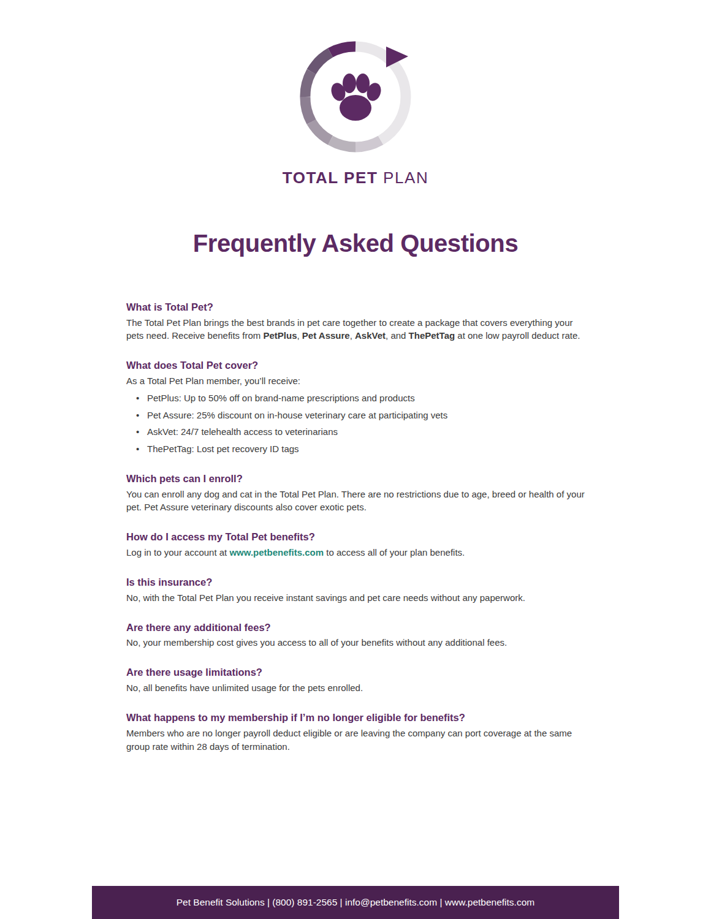TOTAL PET PLAN
Frequently Asked Questions
What is Total Pet?
The Total Pet Plan brings the best brands in pet care together to create a package that covers everything your pets need. Receive benefits from PetPlus, Pet Assure, AskVet, and ThePetTag at one low payroll deduct rate.
What does Total Pet cover?
As a Total Pet Plan member, you’ll receive:
PetPlus: Up to 50% off on brand-name prescriptions and products
Pet Assure: 25% discount on in-house veterinary care at participating vets
AskVet: 24/7 telehealth access to veterinarians
ThePetTag: Lost pet recovery ID tags
Which pets can I enroll?
You can enroll any dog and cat in the Total Pet Plan. There are no restrictions due to age, breed or health of your pet. Pet Assure veterinary discounts also cover exotic pets.
How do I access my Total Pet benefits?
Log in to your account at www.petbenefits.com to access all of your plan benefits.
Is this insurance?
No, with the Total Pet Plan you receive instant savings and pet care needs without any paperwork.
Are there any additional fees?
No, your membership cost gives you access to all of your benefits without any additional fees.
Are there usage limitations?
No, all benefits have unlimited usage for the pets enrolled.
What happens to my membership if I’m no longer eligible for benefits?
Members who are no longer payroll deduct eligible or are leaving the company can port coverage at the same group rate within 28 days of termination.
Pet Benefit Solutions | (800) 891-2565 | info@petbenefits.com | www.petbenefits.com